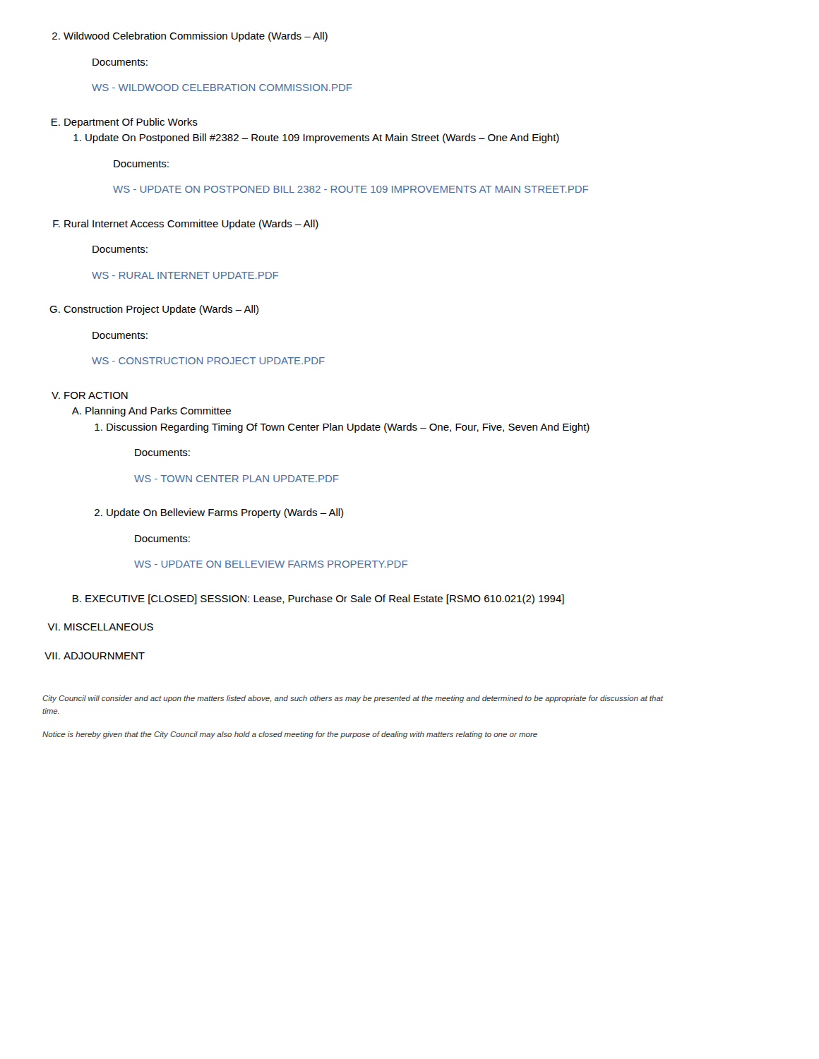Wildwood Celebration Commission Update (Wards – All)
Documents:
WS - WILDWOOD CELEBRATION COMMISSION.PDF
Department Of Public Works
Update On Postponed Bill #2382 – Route 109 Improvements At Main Street (Wards – One And Eight)
Documents:
WS - UPDATE ON POSTPONED BILL 2382 - ROUTE 109 IMPROVEMENTS AT MAIN STREET.PDF
Rural Internet Access Committee Update (Wards – All)
Documents:
WS - RURAL INTERNET UPDATE.PDF
Construction Project Update (Wards – All)
Documents:
WS - CONSTRUCTION PROJECT UPDATE.PDF
FOR ACTION
Planning And Parks Committee
Discussion Regarding Timing Of Town Center Plan Update (Wards – One, Four, Five, Seven And Eight)
Documents:
WS - TOWN CENTER PLAN UPDATE.PDF
Update On Belleview Farms Property (Wards – All)
Documents:
WS - UPDATE ON BELLEVIEW FARMS PROPERTY.PDF
EXECUTIVE [CLOSED] SESSION: Lease, Purchase Or Sale Of Real Estate [RSMO 610.021(2) 1994]
MISCELLANEOUS
ADJOURNMENT
City Council will consider and act upon the matters listed above, and such others as may be presented at the meeting and determined to be appropriate for discussion at that time.
Notice is hereby given that the City Council may also hold a closed meeting for the purpose of dealing with matters relating to one or more